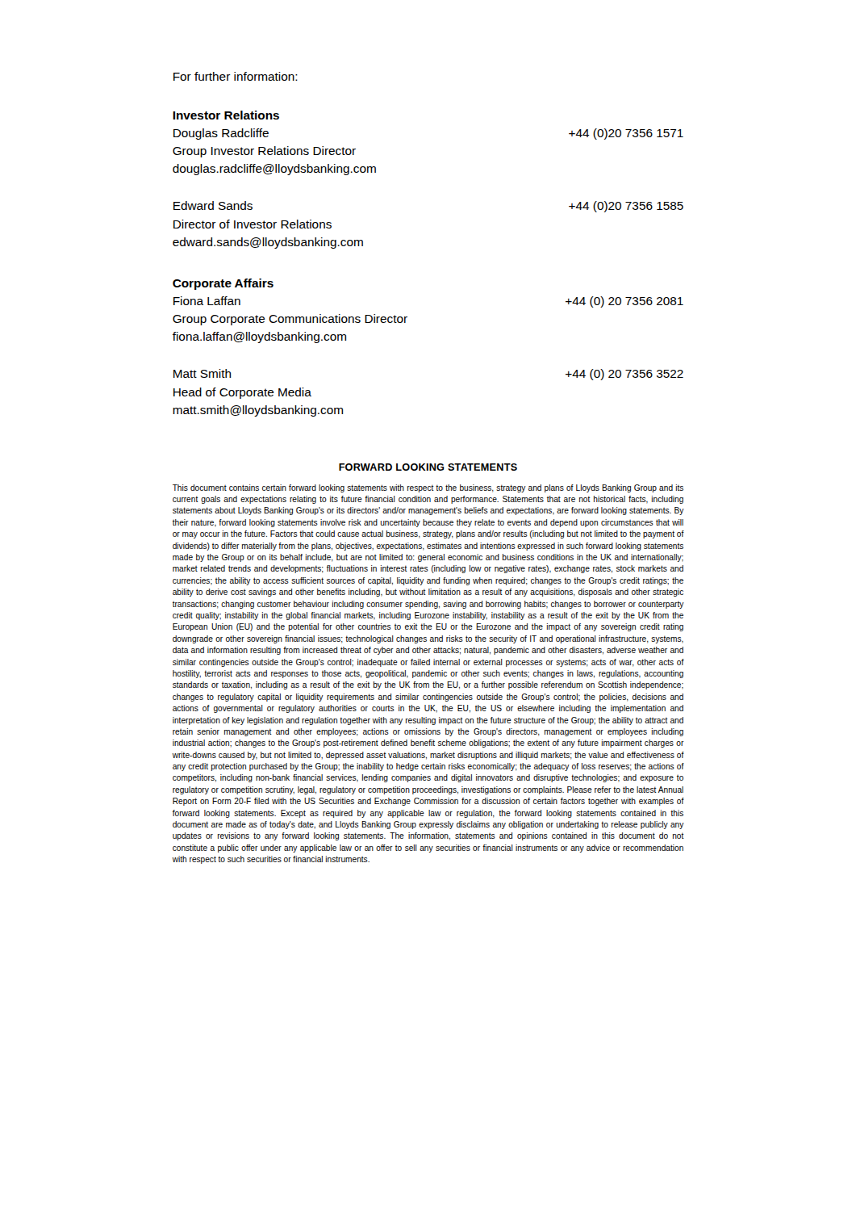For further information:
Investor Relations
Douglas Radcliffe
+44 (0)20 7356 1571
Group Investor Relations Director
douglas.radcliffe@lloydsbanking.com
Edward Sands
+44 (0)20 7356 1585
Director of Investor Relations
edward.sands@lloydsbanking.com
Corporate Affairs
Fiona Laffan
+44 (0) 20 7356 2081
Group Corporate Communications Director
fiona.laffan@lloydsbanking.com
Matt Smith
+44 (0) 20 7356 3522
Head of Corporate Media
matt.smith@lloydsbanking.com
FORWARD LOOKING STATEMENTS
This document contains certain forward looking statements with respect to the business, strategy and plans of Lloyds Banking Group and its current goals and expectations relating to its future financial condition and performance. Statements that are not historical facts, including statements about Lloyds Banking Group's or its directors' and/or management's beliefs and expectations, are forward looking statements. By their nature, forward looking statements involve risk and uncertainty because they relate to events and depend upon circumstances that will or may occur in the future. Factors that could cause actual business, strategy, plans and/or results (including but not limited to the payment of dividends) to differ materially from the plans, objectives, expectations, estimates and intentions expressed in such forward looking statements made by the Group or on its behalf include, but are not limited to: general economic and business conditions in the UK and internationally; market related trends and developments; fluctuations in interest rates (including low or negative rates), exchange rates, stock markets and currencies; the ability to access sufficient sources of capital, liquidity and funding when required; changes to the Group's credit ratings; the ability to derive cost savings and other benefits including, but without limitation as a result of any acquisitions, disposals and other strategic transactions; changing customer behaviour including consumer spending, saving and borrowing habits; changes to borrower or counterparty credit quality; instability in the global financial markets, including Eurozone instability, instability as a result of the exit by the UK from the European Union (EU) and the potential for other countries to exit the EU or the Eurozone and the impact of any sovereign credit rating downgrade or other sovereign financial issues; technological changes and risks to the security of IT and operational infrastructure, systems, data and information resulting from increased threat of cyber and other attacks; natural, pandemic and other disasters, adverse weather and similar contingencies outside the Group's control; inadequate or failed internal or external processes or systems; acts of war, other acts of hostility, terrorist acts and responses to those acts, geopolitical, pandemic or other such events; changes in laws, regulations, accounting standards or taxation, including as a result of the exit by the UK from the EU, or a further possible referendum on Scottish independence; changes to regulatory capital or liquidity requirements and similar contingencies outside the Group's control; the policies, decisions and actions of governmental or regulatory authorities or courts in the UK, the EU, the US or elsewhere including the implementation and interpretation of key legislation and regulation together with any resulting impact on the future structure of the Group; the ability to attract and retain senior management and other employees; actions or omissions by the Group's directors, management or employees including industrial action; changes to the Group's post-retirement defined benefit scheme obligations; the extent of any future impairment charges or write-downs caused by, but not limited to, depressed asset valuations, market disruptions and illiquid markets; the value and effectiveness of any credit protection purchased by the Group; the inability to hedge certain risks economically; the adequacy of loss reserves; the actions of competitors, including non-bank financial services, lending companies and digital innovators and disruptive technologies; and exposure to regulatory or competition scrutiny, legal, regulatory or competition proceedings, investigations or complaints. Please refer to the latest Annual Report on Form 20-F filed with the US Securities and Exchange Commission for a discussion of certain factors together with examples of forward looking statements. Except as required by any applicable law or regulation, the forward looking statements contained in this document are made as of today's date, and Lloyds Banking Group expressly disclaims any obligation or undertaking to release publicly any updates or revisions to any forward looking statements. The information, statements and opinions contained in this document do not constitute a public offer under any applicable law or an offer to sell any securities or financial instruments or any advice or recommendation with respect to such securities or financial instruments.